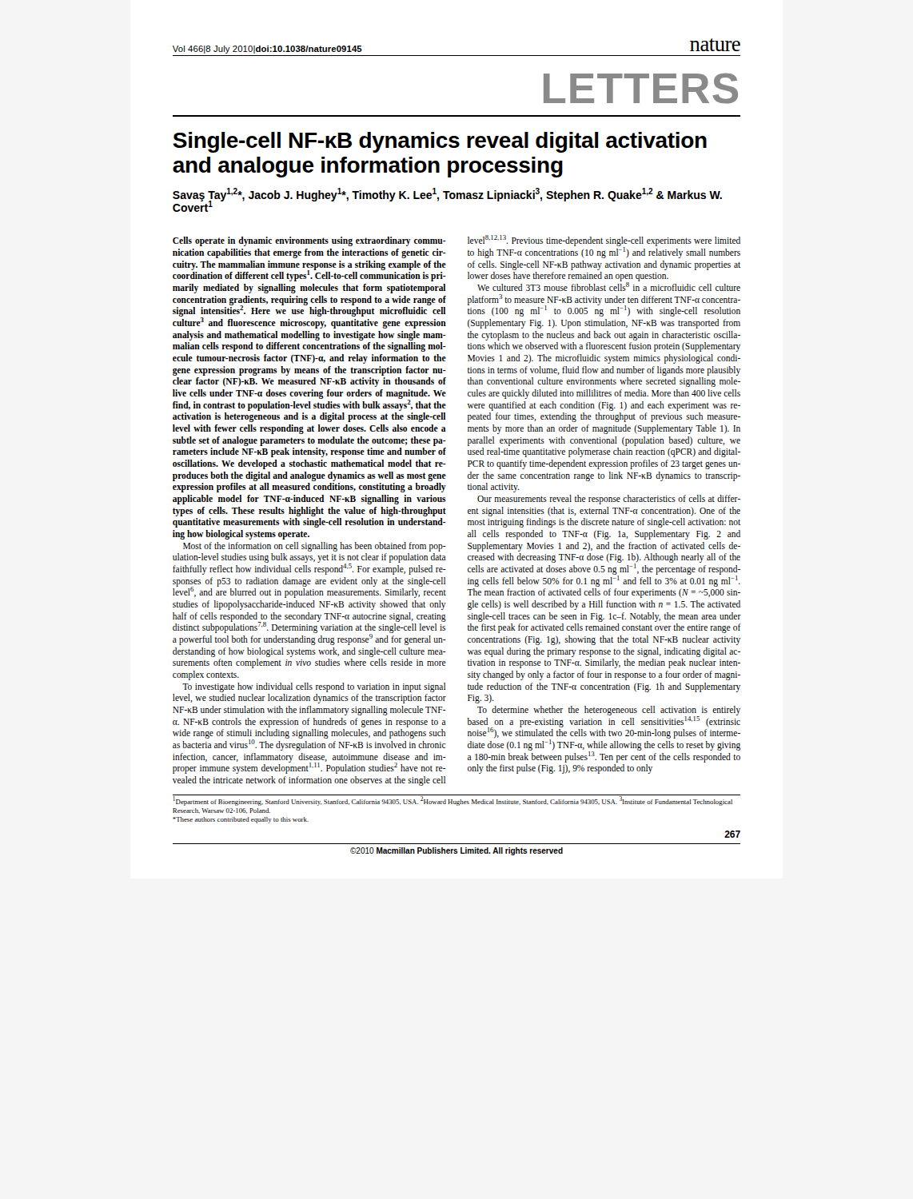Vol 466|8 July 2010|doi:10.1038/nature09145
nature
LETTERS
Single-cell NF-κB dynamics reveal digital activation and analogue information processing
Savaş Tay1,2*, Jacob J. Hughey1*, Timothy K. Lee1, Tomasz Lipniacki3, Stephen R. Quake1,2 & Markus W. Covert1
Cells operate in dynamic environments using extraordinary communication capabilities that emerge from the interactions of genetic circuitry. The mammalian immune response is a striking example of the coordination of different cell types1. Cell-to-cell communication is primarily mediated by signalling molecules that form spatiotemporal concentration gradients, requiring cells to respond to a wide range of signal intensities2. Here we use high-throughput microfluidic cell culture3 and fluorescence microscopy, quantitative gene expression analysis and mathematical modelling to investigate how single mammalian cells respond to different concentrations of the signalling molecule tumour-necrosis factor (TNF)-α, and relay information to the gene expression programs by means of the transcription factor nuclear factor (NF)-κB. We measured NF-κB activity in thousands of live cells under TNF-α doses covering four orders of magnitude. We find, in contrast to population-level studies with bulk assays2, that the activation is heterogeneous and is a digital process at the single-cell level with fewer cells responding at lower doses. Cells also encode a subtle set of analogue parameters to modulate the outcome; these parameters include NF-κB peak intensity, response time and number of oscillations. We developed a stochastic mathematical model that reproduces both the digital and analogue dynamics as well as most gene expression profiles at all measured conditions, constituting a broadly applicable model for TNF-α-induced NF-κB signalling in various types of cells. These results highlight the value of high-throughput quantitative measurements with single-cell resolution in understanding how biological systems operate.
Most of the information on cell signalling has been obtained from population-level studies using bulk assays, yet it is not clear if population data faithfully reflect how individual cells respond4,5. For example, pulsed responses of p53 to radiation damage are evident only at the single-cell level6, and are blurred out in population measurements. Similarly, recent studies of lipopolysaccharide-induced NF-κB activity showed that only half of cells responded to the secondary TNF-α autocrine signal, creating distinct subpopulations7,8. Determining variation at the single-cell level is a powerful tool both for understanding drug response9 and for general understanding of how biological systems work, and single-cell culture measurements often complement in vivo studies where cells reside in more complex contexts.
To investigate how individual cells respond to variation in input signal level, we studied nuclear localization dynamics of the transcription factor NF-κB under stimulation with the inflammatory signalling molecule TNF-α. NF-κB controls the expression of hundreds of genes in response to a wide range of stimuli including signalling molecules, and pathogens such as bacteria and virus10. The dysregulation of NF-κB is involved in chronic infection, cancer, inflammatory disease, autoimmune disease and improper immune system development1,11. Population studies2 have not revealed the intricate network of information one observes at the single cell level8,12,13. Previous time-dependent single-cell experiments were limited to high TNF-α concentrations (10 ng ml−1) and relatively small numbers of cells. Single-cell NF-κB pathway activation and dynamic properties at lower doses have therefore remained an open question.
We cultured 3T3 mouse fibroblast cells8 in a microfluidic cell culture platform3 to measure NF-κB activity under ten different TNF-α concentrations (100 ng ml−1 to 0.005 ng ml−1) with single-cell resolution (Supplementary Fig. 1). Upon stimulation, NF-κB was transported from the cytoplasm to the nucleus and back out again in characteristic oscillations which we observed with a fluorescent fusion protein (Supplementary Movies 1 and 2). The microfluidic system mimics physiological conditions in terms of volume, fluid flow and number of ligands more plausibly than conventional culture environments where secreted signalling molecules are quickly diluted into millilitres of media. More than 400 live cells were quantified at each condition (Fig. 1) and each experiment was repeated four times, extending the throughput of previous such measurements by more than an order of magnitude (Supplementary Table 1). In parallel experiments with conventional (population based) culture, we used real-time quantitative polymerase chain reaction (qPCR) and digital-PCR to quantify time-dependent expression profiles of 23 target genes under the same concentration range to link NF-κB dynamics to transcriptional activity.
Our measurements reveal the response characteristics of cells at different signal intensities (that is, external TNF-α concentration). One of the most intriguing findings is the discrete nature of single-cell activation: not all cells responded to TNF-α (Fig. 1a, Supplementary Fig. 2 and Supplementary Movies 1 and 2), and the fraction of activated cells decreased with decreasing TNF-α dose (Fig. 1b). Although nearly all of the cells are activated at doses above 0.5 ng ml−1, the percentage of responding cells fell below 50% for 0.1 ng ml−1 and fell to 3% at 0.01 ng ml−1. The mean fraction of activated cells of four experiments (N = ~5,000 single cells) is well described by a Hill function with n = 1.5. The activated single-cell traces can be seen in Fig. 1c–f. Notably, the mean area under the first peak for activated cells remained constant over the entire range of concentrations (Fig. 1g), showing that the total NF-κB nuclear activity was equal during the primary response to the signal, indicating digital activation in response to TNF-α. Similarly, the median peak nuclear intensity changed by only a factor of four in response to a four order of magnitude reduction of the TNF-α concentration (Fig. 1h and Supplementary Fig. 3).
To determine whether the heterogeneous cell activation is entirely based on a pre-existing variation in cell sensitivities14,15 (extrinsic noise16), we stimulated the cells with two 20-min-long pulses of intermediate dose (0.1 ng ml−1) TNF-α, while allowing the cells to reset by giving a 180-min break between pulses13. Ten per cent of the cells responded to only the first pulse (Fig. 1j), 9% responded to only
1Department of Bioengineering, Stanford University, Stanford, California 94305, USA. 2Howard Hughes Medical Institute, Stanford, California 94305, USA. 3Institute of Fundamental Technological Research, Warsaw 02-106, Poland.
*These authors contributed equally to this work.
267
©2010 Macmillan Publishers Limited. All rights reserved